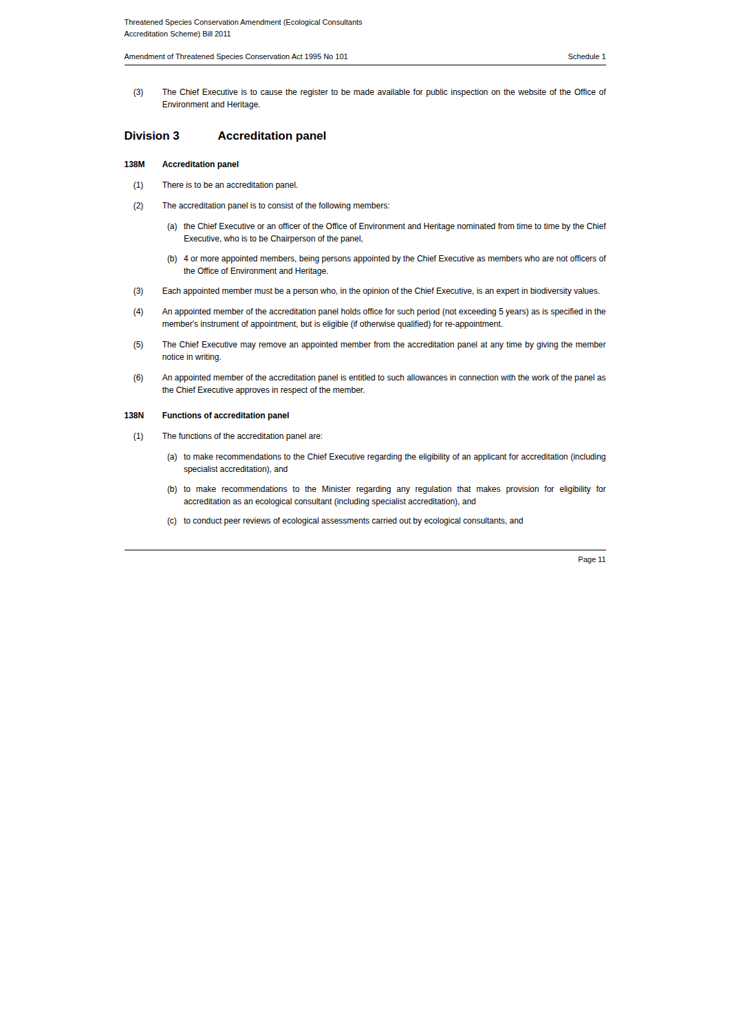Threatened Species Conservation Amendment (Ecological Consultants
Accreditation Scheme) Bill 2011
Amendment of Threatened Species Conservation Act 1995 No 101 Schedule 1
(3)
The Chief Executive is to cause the register to be made available for public inspection on the website of the Office of Environment and Heritage.
Division 3
Accreditation panel
138M
Accreditation panel
(1)
There is to be an accreditation panel.
(2)
The accreditation panel is to consist of the following members:
(a)
the Chief Executive or an officer of the Office of Environment and Heritage nominated from time to time by the Chief Executive, who is to be Chairperson of the panel,
(b)
4 or more appointed members, being persons appointed by the Chief Executive as members who are not officers of the Office of Environment and Heritage.
(3)
Each appointed member must be a person who, in the opinion of the Chief Executive, is an expert in biodiversity values.
(4)
An appointed member of the accreditation panel holds office for such period (not exceeding 5 years) as is specified in the member's instrument of appointment, but is eligible (if otherwise qualified) for re-appointment.
(5)
The Chief Executive may remove an appointed member from the accreditation panel at any time by giving the member notice in writing.
(6)
An appointed member of the accreditation panel is entitled to such allowances in connection with the work of the panel as the Chief Executive approves in respect of the member.
138N
Functions of accreditation panel
(1)
The functions of the accreditation panel are:
(a)
to make recommendations to the Chief Executive regarding the eligibility of an applicant for accreditation (including specialist accreditation), and
(b)
to make recommendations to the Minister regarding any regulation that makes provision for eligibility for accreditation as an ecological consultant (including specialist accreditation), and
(c)
to conduct peer reviews of ecological assessments carried out by ecological consultants, and
Page 11